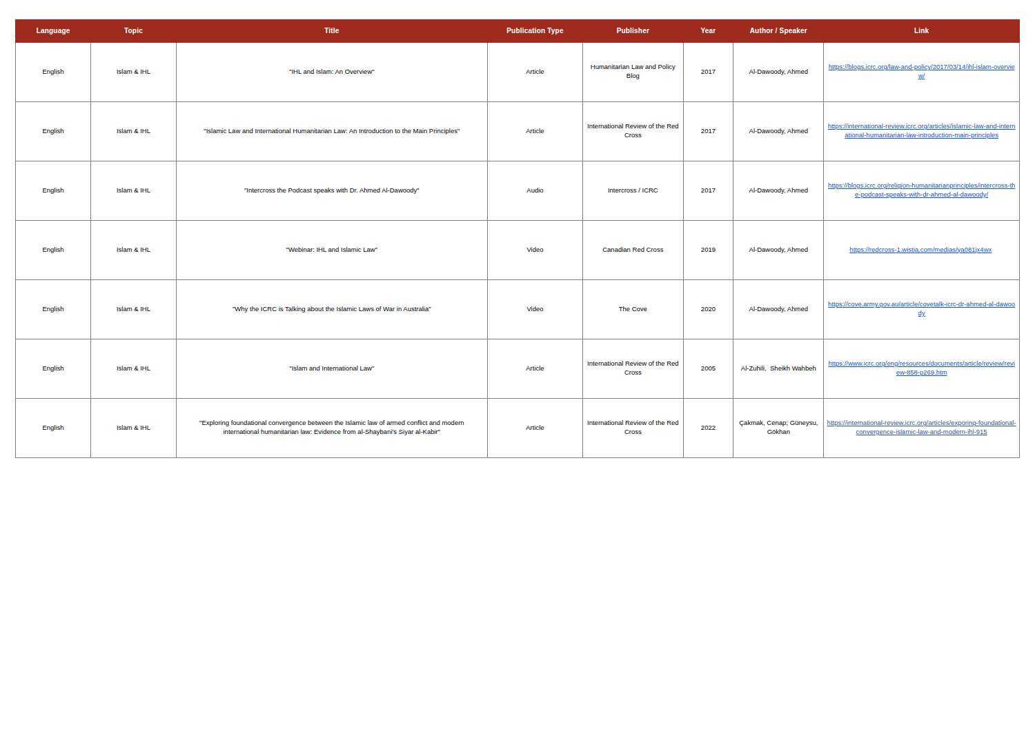| Language | Topic | Title | Publication Type | Publisher | Year | Author / Speaker | Link |
| --- | --- | --- | --- | --- | --- | --- | --- |
| English | Islam & IHL | "IHL and Islam: An Overview" | Article | Humanitarian Law and Policy Blog | 2017 | Al-Dawoody, Ahmed | https://blogs.icrc.org/law-and-policy/2017/03/14/ihl-islam-overview/ |
| English | Islam & IHL | "Islamic Law and International Humanitarian Law: An Introduction to the Main Principles" | Article | International Review of the Red Cross | 2017 | Al-Dawoody, Ahmed | https://international-review.icrc.org/articles/islamic-law-and-international-humanitarian-law-introduction-main-principles |
| English | Islam & IHL | "Intercross the Podcast speaks with Dr. Ahmed Al-Dawoody" | Audio | Intercross / ICRC | 2017 | Al-Dawoody, Ahmed | https://blogs.icrc.org/religion-humanitarianprinciples/intercross-the-podcast-speaks-with-dr-ahmed-al-dawoody/ |
| English | Islam & IHL | "Webinar: IHL and Islamic Law" | Video | Canadian Red Cross | 2019 | Al-Dawoody, Ahmed | https://redcross-1.wistia.com/medias/ya081jx4wx |
| English | Islam & IHL | "Why the ICRC is Talking about the Islamic Laws of War in Australia" | Video | The Cove | 2020 | Al-Dawoody, Ahmed | https://cove.army.gov.au/article/covetalk-icrc-dr-ahmed-al-dawoody |
| English | Islam & IHL | "Islam and International Law" | Article | International Review of the Red Cross | 2005 | Al-Zuhili, Sheikh Wahbeh | https://www.icrc.org/eng/resources/documents/article/review/review-858-p269.htm |
| English | Islam & IHL | "Exploring foundational convergence between the Islamic law of armed conflict and modern international humanitarian law: Evidence from al-Shaybani's Siyar al-Kabir" | Article | International Review of the Red Cross | 2022 | Çakmak, Cenap; Güneysu, Gökhan | https://international-review.icrc.org/articles/exporing-foundational-convergence-islamic-law-and-modern-ihl-915 |